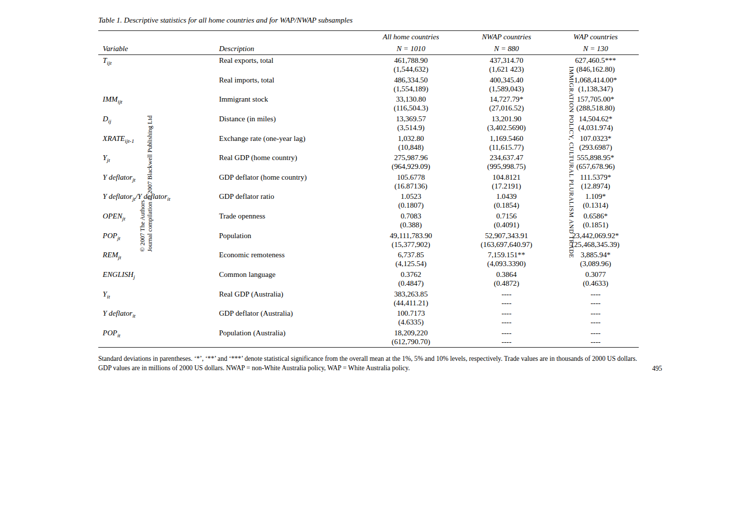© 2007 The Authors
Journal compilation © 2007 Blackwell Publishing Ltd
IMMIGRATION POLICY, CULTURAL PLURALISM AND TRADE
495
Table 1. Descriptive statistics for all home countries and for WAP/NWAP subsamples
| | | All home countries | NWAP countries | WAP countries |
| --- | --- | --- | --- | --- |
| Variable | Description | N = 1010 | N = 880 | N = 130 |
| T ijt | Real exports, total | 461,788.90 (1,544,632) | 437,314.70 (1,621 423) | 627,460.5*** (846,162.80) |
| | Real imports, total | 486,334.50 (1,554,189) | 400,345.40 (1,589,043) | 1,068,414.00* (1,138,347) |
| IMM ijt | Immigrant stock | 33,130.80 (116,504.3) | 14,727.79* (27,016.52) | 157,705.00* (288,518.80) |
| D ij | Distance (in miles) | 13,369.57 (3,514.9) | 13,201.90 (3,402.5690) | 14,504.62* (4,031.974) |
| XRATE ijt-1 | Exchange rate (one-year lag) | 1,032.80 (10,848) | 1,169.5460 (11,615.77) | 107.0323* (293.6987) |
| Y jt | Real GDP (home country) | 275,987.96 (964,929.09) | 234,637.47 (995,998.75) | 555,898.95* (657,678.96) |
| Y deflator jt | GDP deflator (home country) | 105.6778 (16.87136) | 104.8121 (17.2191) | 111.5379* (12.8974) |
| Y deflator jt /Y deflator it | GDP deflator ratio | 1.0523 (0.1807) | 1.0439 (0.1854) | 1.109* (0.1314) |
| OPEN jt | Trade openness | 0.7083 (0.388) | 0.7156 (0.4091) | 0.6586* (0.1851) |
| POP jt | Population | 49,111,783.90 (15,377,902) | 52,907,343.91 (163,697,640.97) | 23,442,069.92* (25,468,345.39) |
| REM jt | Economic remoteness | 6,737.85 (4,125.54) | 7,159.151** (4,093.3390) | 3,885.94* (3,089.96) |
| ENGLISH j | Common language | 0.3762 (0.4847) | 0.3864 (0.4872) | 0.3077 (0.4633) |
| Y it | Real GDP (Australia) | 383,263.85 (44,411.21) | ---- ---- | ---- ---- |
| Y deflator it | GDP deflator (Australia) | 100.7173 (4.6335) | ---- ---- | ---- ---- |
| POP it | Population (Australia) | 18,209,220 (612,790.70) | ---- ---- | ---- ---- |
Standard deviations in parentheses. ‘*’, ‘**’ and ‘***’ denote statistical significance from the overall mean at the 1%, 5% and 10% levels, respectively. Trade values are in thousands of 2000 US dollars. GDP values are in millions of 2000 US dollars. NWAP = non-White Australia policy, WAP = White Australia policy.